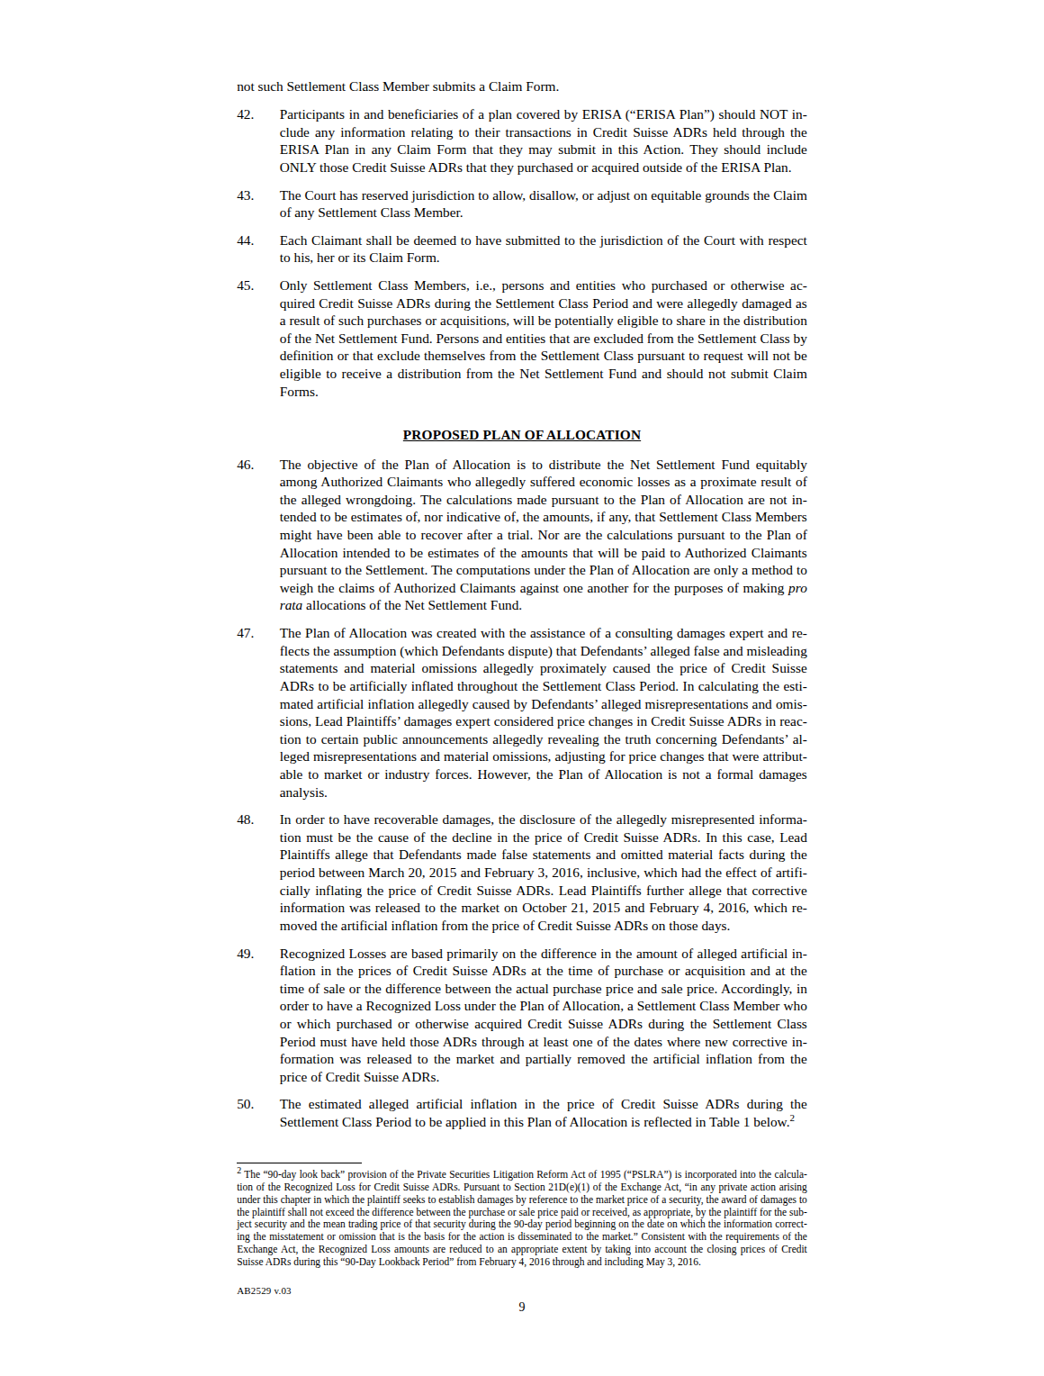not such Settlement Class Member submits a Claim Form.
42.
Participants in and beneficiaries of a plan covered by ERISA (“ERISA Plan”) should NOT include any information relating to their transactions in Credit Suisse ADRs held through the ERISA Plan in any Claim Form that they may submit in this Action. They should include ONLY those Credit Suisse ADRs that they purchased or acquired outside of the ERISA Plan.
43.
The Court has reserved jurisdiction to allow, disallow, or adjust on equitable grounds the Claim of any Settlement Class Member.
44.
Each Claimant shall be deemed to have submitted to the jurisdiction of the Court with respect to his, her or its Claim Form.
45.
Only Settlement Class Members, i.e., persons and entities who purchased or otherwise acquired Credit Suisse ADRs during the Settlement Class Period and were allegedly damaged as a result of such purchases or acquisitions, will be potentially eligible to share in the distribution of the Net Settlement Fund. Persons and entities that are excluded from the Settlement Class by definition or that exclude themselves from the Settlement Class pursuant to request will not be eligible to receive a distribution from the Net Settlement Fund and should not submit Claim Forms.
PROPOSED PLAN OF ALLOCATION
46.
The objective of the Plan of Allocation is to distribute the Net Settlement Fund equitably among Authorized Claimants who allegedly suffered economic losses as a proximate result of the alleged wrongdoing. The calculations made pursuant to the Plan of Allocation are not intended to be estimates of, nor indicative of, the amounts, if any, that Settlement Class Members might have been able to recover after a trial. Nor are the calculations pursuant to the Plan of Allocation intended to be estimates of the amounts that will be paid to Authorized Claimants pursuant to the Settlement. The computations under the Plan of Allocation are only a method to weigh the claims of Authorized Claimants against one another for the purposes of making pro rata allocations of the Net Settlement Fund.
47.
The Plan of Allocation was created with the assistance of a consulting damages expert and reflects the assumption (which Defendants dispute) that Defendants’ alleged false and misleading statements and material omissions allegedly proximately caused the price of Credit Suisse ADRs to be artificially inflated throughout the Settlement Class Period. In calculating the estimated artificial inflation allegedly caused by Defendants’ alleged misrepresentations and omissions, Lead Plaintiffs’ damages expert considered price changes in Credit Suisse ADRs in reaction to certain public announcements allegedly revealing the truth concerning Defendants’ alleged misrepresentations and material omissions, adjusting for price changes that were attributable to market or industry forces. However, the Plan of Allocation is not a formal damages analysis.
48.
In order to have recoverable damages, the disclosure of the allegedly misrepresented information must be the cause of the decline in the price of Credit Suisse ADRs. In this case, Lead Plaintiffs allege that Defendants made false statements and omitted material facts during the period between March 20, 2015 and February 3, 2016, inclusive, which had the effect of artificially inflating the price of Credit Suisse ADRs. Lead Plaintiffs further allege that corrective information was released to the market on October 21, 2015 and February 4, 2016, which removed the artificial inflation from the price of Credit Suisse ADRs on those days.
49.
Recognized Losses are based primarily on the difference in the amount of alleged artificial inflation in the prices of Credit Suisse ADRs at the time of purchase or acquisition and at the time of sale or the difference between the actual purchase price and sale price. Accordingly, in order to have a Recognized Loss under the Plan of Allocation, a Settlement Class Member who or which purchased or otherwise acquired Credit Suisse ADRs during the Settlement Class Period must have held those ADRs through at least one of the dates where new corrective information was released to the market and partially removed the artificial inflation from the price of Credit Suisse ADRs.
50.
The estimated alleged artificial inflation in the price of Credit Suisse ADRs during the Settlement Class Period to be applied in this Plan of Allocation is reflected in Table 1 below.2
2 The “90-day look back” provision of the Private Securities Litigation Reform Act of 1995 (“PSLRA”) is incorporated into the calculation of the Recognized Loss for Credit Suisse ADRs. Pursuant to Section 21D(e)(1) of the Exchange Act, “in any private action arising under this chapter in which the plaintiff seeks to establish damages by reference to the market price of a security, the award of damages to the plaintiff shall not exceed the difference between the purchase or sale price paid or received, as appropriate, by the plaintiff for the subject security and the mean trading price of that security during the 90-day period beginning on the date on which the information correcting the misstatement or omission that is the basis for the action is disseminated to the market.” Consistent with the requirements of the Exchange Act, the Recognized Loss amounts are reduced to an appropriate extent by taking into account the closing prices of Credit Suisse ADRs during this “90-Day Lookback Period” from February 4, 2016 through and including May 3, 2016.
AB2529 v.03
9